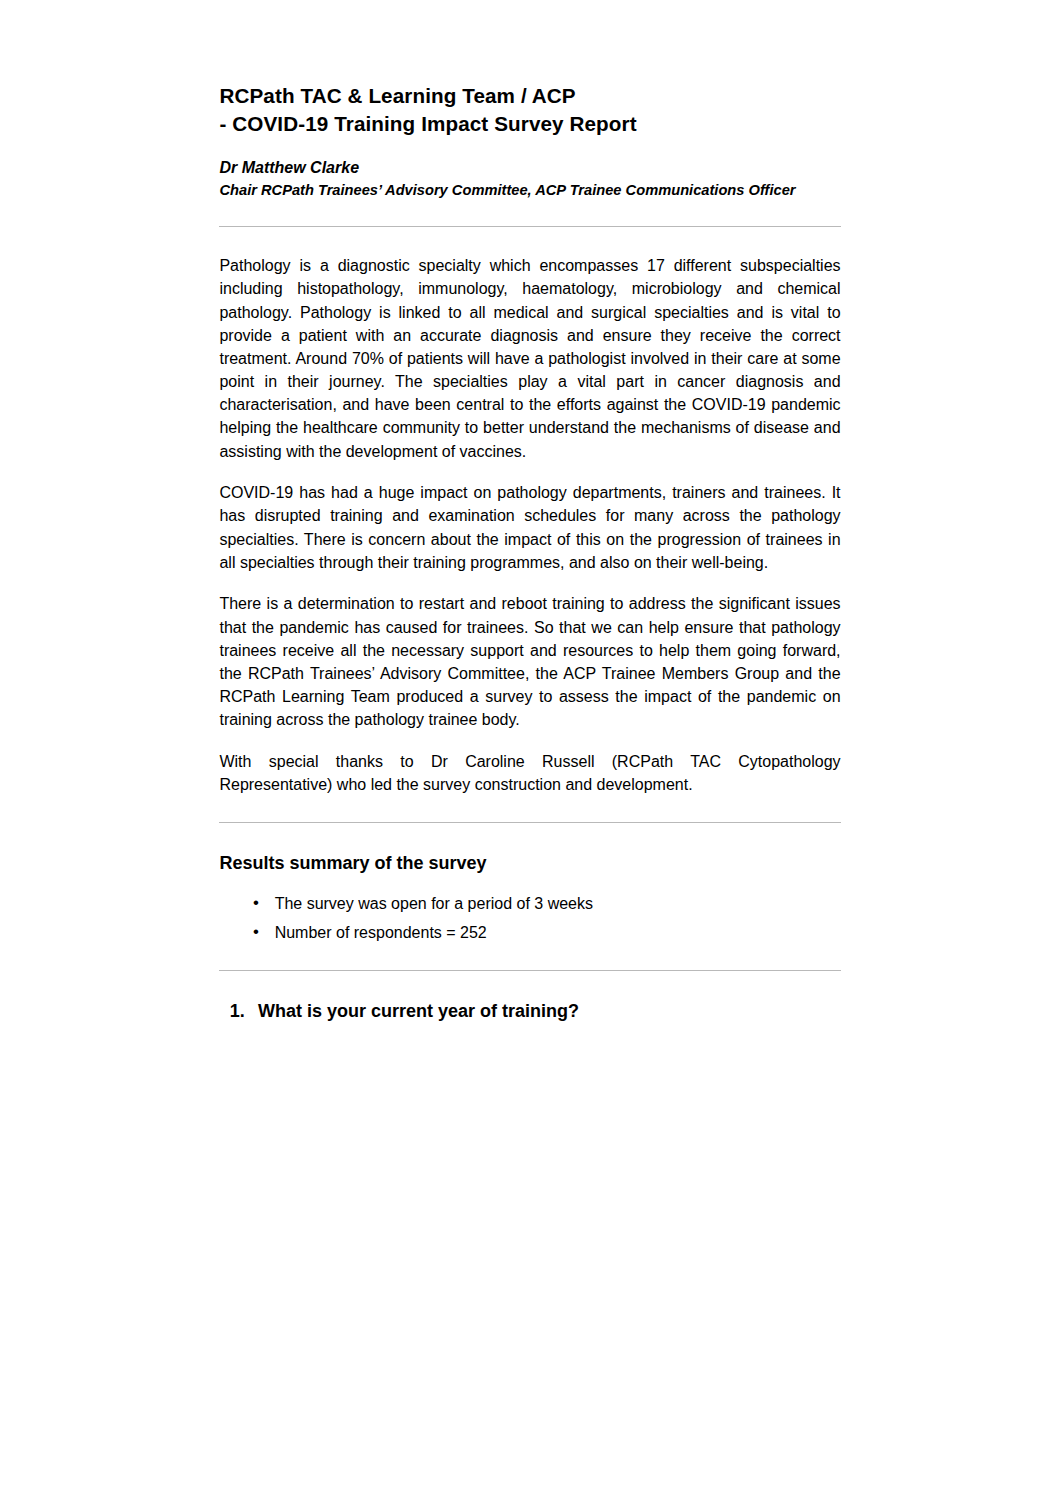RCPath TAC & Learning Team / ACP- COVID-19 Training Impact Survey Report
Dr Matthew Clarke Chair RCPath Trainees’ Advisory Committee, ACP Trainee Communications Officer
Pathology is a diagnostic specialty which encompasses 17 different subspecialties including histopathology, immunology, haematology, microbiology and chemical pathology. Pathology is linked to all medical and surgical specialties and is vital to provide a patient with an accurate diagnosis and ensure they receive the correct treatment. Around 70% of patients will have a pathologist involved in their care at some point in their journey. The specialties play a vital part in cancer diagnosis and characterisation, and have been central to the efforts against the COVID-19 pandemic helping the healthcare community to better understand the mechanisms of disease and assisting with the development of vaccines.
COVID-19 has had a huge impact on pathology departments, trainers and trainees. It has disrupted training and examination schedules for many across the pathology specialties. There is concern about the impact of this on the progression of trainees in all specialties through their training programmes, and also on their well-being.
There is a determination to restart and reboot training to address the significant issues that the pandemic has caused for trainees. So that we can help ensure that pathology trainees receive all the necessary support and resources to help them going forward, the RCPath Trainees’ Advisory Committee, the ACP Trainee Members Group and the RCPath Learning Team produced a survey to assess the impact of the pandemic on training across the pathology trainee body.
With special thanks to Dr Caroline Russell (RCPath TAC Cytopathology Representative) who led the survey construction and development.
Results summary of the survey
The survey was open for a period of 3 weeks
Number of respondents = 252
What is your current year of training?